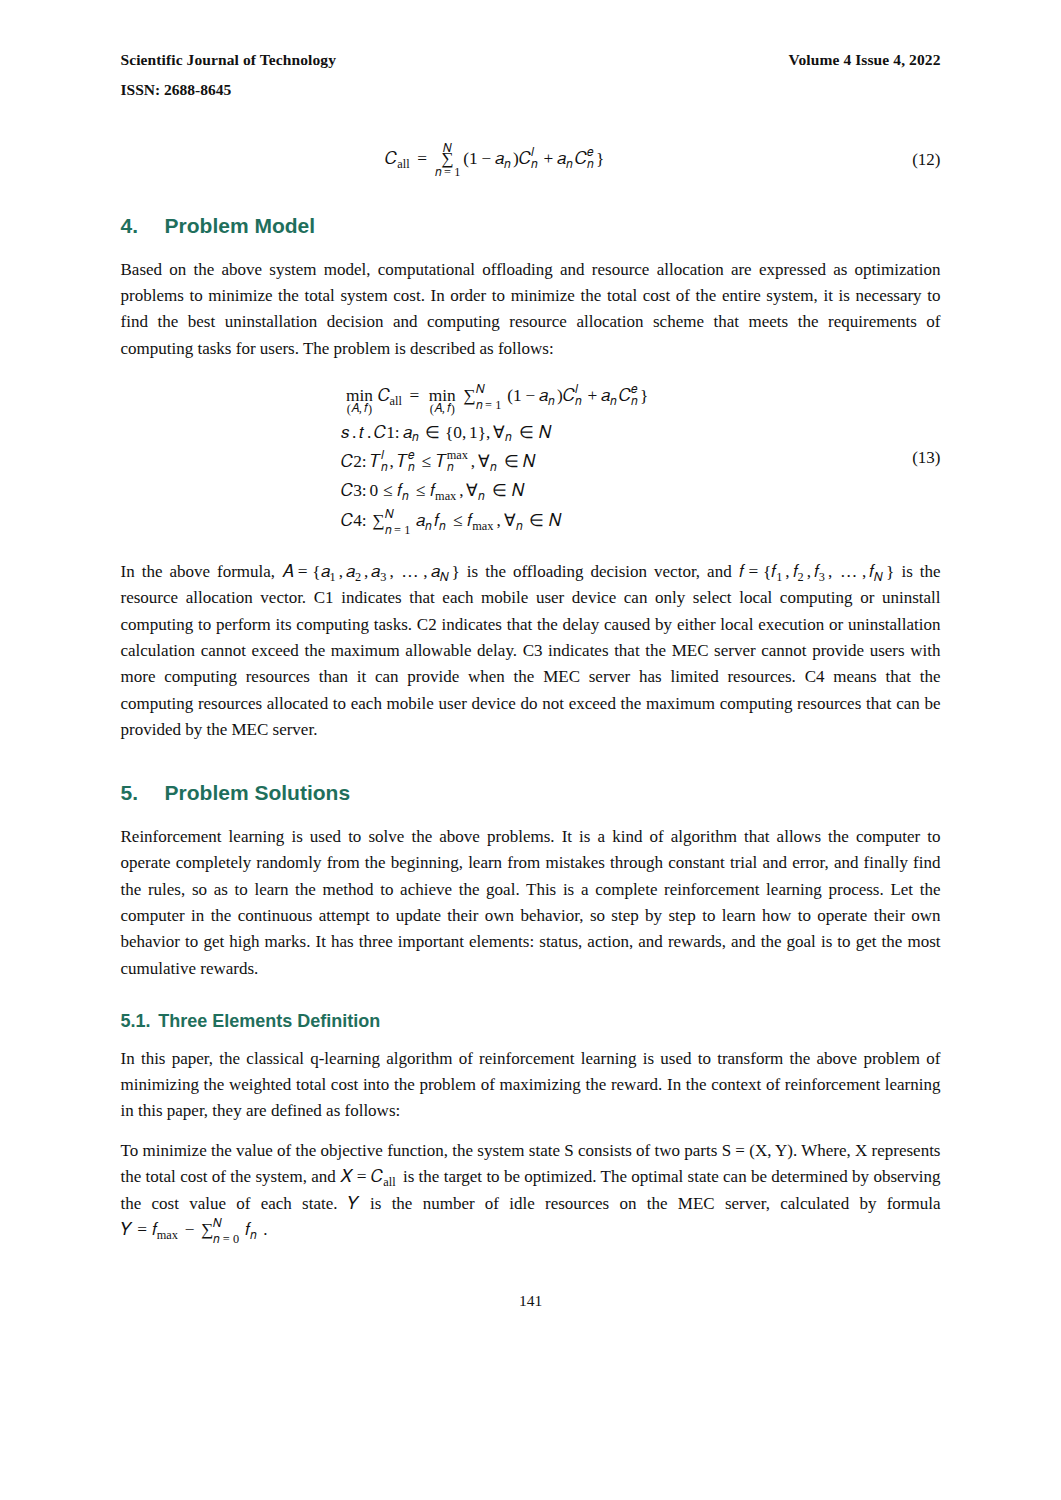Scientific Journal of Technology
Volume 4 Issue 4, 2022
ISSN: 2688-8645
Call = ∑ n=1 N (1−an) Cnl + an Cne }
(12)
4. Problem Model
Based on the above system model, computational offloading and resource allocation are expressed as optimization problems to minimize the total system cost. In order to minimize the total cost of the entire system, it is necessary to find the best uninstallation decision and computing resource allocation scheme that meets the requirements of computing tasks for users. The problem is described as follows:
min (A,f) Call = min (A,f) ∑ n=1 N (1−an) Cnl + an Cne }
s.t. C1: an ∈ {0,1} , ∀n ∈N
C2: Tnl , Tne ≤ Tnmax , ∀n ∈N
C3: 0≤ fn ≤ fmax , ∀n ∈N
C4: ∑ n=1 N an fn ≤ fmax , ∀n ∈N
(13)
In the above formula, A={ a1, a2, a3, …, aN } is the offloading decision vector, and f={ f1, f2, f3, …, fN } is the resource allocation vector. C1 indicates that each mobile user device can only select local computing or uninstall computing to perform its computing tasks. C2 indicates that the delay caused by either local execution or uninstallation calculation cannot exceed the maximum allowable delay. C3 indicates that the MEC server cannot provide users with more computing resources than it can provide when the MEC server has limited resources. C4 means that the computing resources allocated to each mobile user device do not exceed the maximum computing resources that can be provided by the MEC server.
5. Problem Solutions
Reinforcement learning is used to solve the above problems. It is a kind of algorithm that allows the computer to operate completely randomly from the beginning, learn from mistakes through constant trial and error, and finally find the rules, so as to learn the method to achieve the goal. This is a complete reinforcement learning process. Let the computer in the continuous attempt to update their own behavior, so step by step to learn how to operate their own behavior to get high marks. It has three important elements: status, action, and rewards, and the goal is to get the most cumulative rewards.
5.1. Three Elements Definition
In this paper, the classical q-learning algorithm of reinforcement learning is used to transform the above problem of minimizing the weighted total cost into the problem of maximizing the reward. In the context of reinforcement learning in this paper, they are defined as follows:
To minimize the value of the objective function, the system state S consists of two parts S = (X, Y). Where, X represents the total cost of the system, and X=Call is the target to be optimized. The optimal state can be determined by observing the cost value of each state. Y is the number of idle resources on the MEC server, calculated by formula Y= fmax − ∑ n=0 N fn .
141